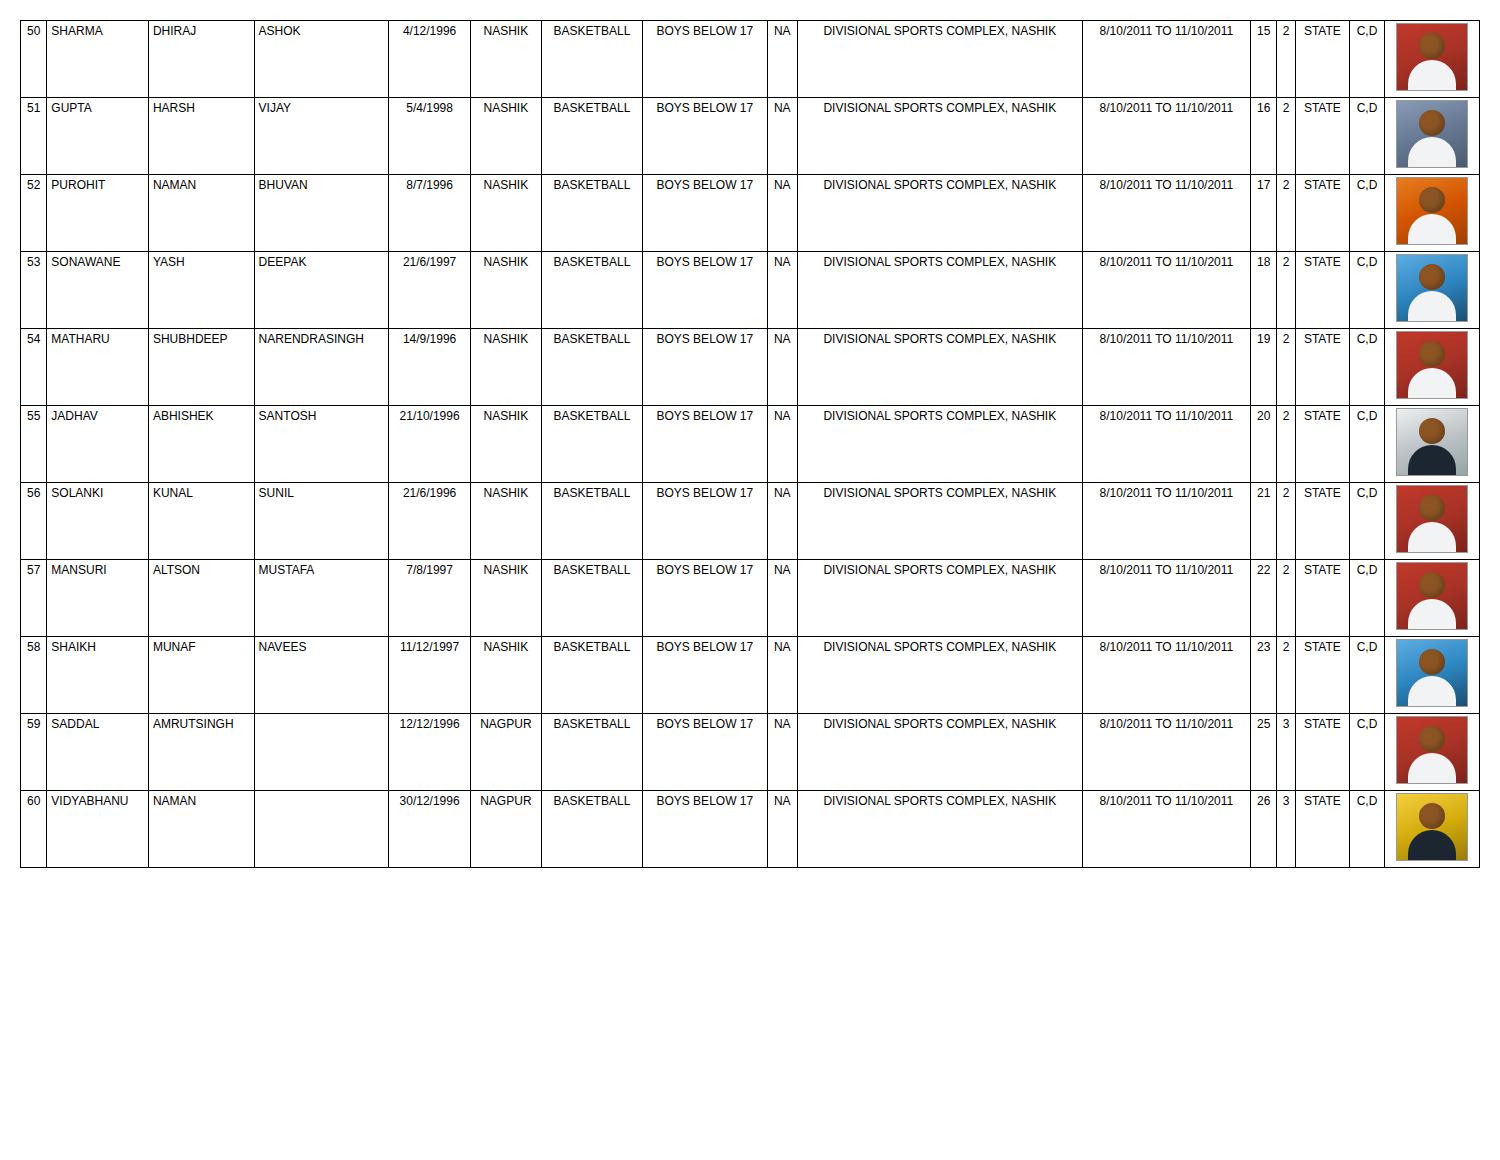| 50 | SHARMA | DHIRAJ | ASHOK | 4/12/1996 | NASHIK | BASKETBALL | BOYS BELOW 17 | NA | DIVISIONAL SPORTS COMPLEX, NASHIK | 8/10/2011 TO 11/10/2011 | 15 | 2 | STATE | C,D | |
| 51 | GUPTA | HARSH | VIJAY | 5/4/1998 | NASHIK | BASKETBALL | BOYS BELOW 17 | NA | DIVISIONAL SPORTS COMPLEX, NASHIK | 8/10/2011 TO 11/10/2011 | 16 | 2 | STATE | C,D | |
| 52 | PUROHIT | NAMAN | BHUVAN | 8/7/1996 | NASHIK | BASKETBALL | BOYS BELOW 17 | NA | DIVISIONAL SPORTS COMPLEX, NASHIK | 8/10/2011 TO 11/10/2011 | 17 | 2 | STATE | C,D | |
| 53 | SONAWANE | YASH | DEEPAK | 21/6/1997 | NASHIK | BASKETBALL | BOYS BELOW 17 | NA | DIVISIONAL SPORTS COMPLEX, NASHIK | 8/10/2011 TO 11/10/2011 | 18 | 2 | STATE | C,D | |
| 54 | MATHARU | SHUBHDEEP | NARENDRASINGH | 14/9/1996 | NASHIK | BASKETBALL | BOYS BELOW 17 | NA | DIVISIONAL SPORTS COMPLEX, NASHIK | 8/10/2011 TO 11/10/2011 | 19 | 2 | STATE | C,D | |
| 55 | JADHAV | ABHISHEK | SANTOSH | 21/10/1996 | NASHIK | BASKETBALL | BOYS BELOW 17 | NA | DIVISIONAL SPORTS COMPLEX, NASHIK | 8/10/2011 TO 11/10/2011 | 20 | 2 | STATE | C,D | |
| 56 | SOLANKI | KUNAL | SUNIL | 21/6/1996 | NASHIK | BASKETBALL | BOYS BELOW 17 | NA | DIVISIONAL SPORTS COMPLEX, NASHIK | 8/10/2011 TO 11/10/2011 | 21 | 2 | STATE | C,D | |
| 57 | MANSURI | ALTSON | MUSTAFA | 7/8/1997 | NASHIK | BASKETBALL | BOYS BELOW 17 | NA | DIVISIONAL SPORTS COMPLEX, NASHIK | 8/10/2011 TO 11/10/2011 | 22 | 2 | STATE | C,D | |
| 58 | SHAIKH | MUNAF | NAVEES | 11/12/1997 | NASHIK | BASKETBALL | BOYS BELOW 17 | NA | DIVISIONAL SPORTS COMPLEX, NASHIK | 8/10/2011 TO 11/10/2011 | 23 | 2 | STATE | C,D | |
| 59 | SADDAL | AMRUTSINGH | | 12/12/1996 | NAGPUR | BASKETBALL | BOYS BELOW 17 | NA | DIVISIONAL SPORTS COMPLEX, NASHIK | 8/10/2011 TO 11/10/2011 | 25 | 3 | STATE | C,D | |
| 60 | VIDYABHANU | NAMAN | | 30/12/1996 | NAGPUR | BASKETBALL | BOYS BELOW 17 | NA | DIVISIONAL SPORTS COMPLEX, NASHIK | 8/10/2011 TO 11/10/2011 | 26 | 3 | STATE | C,D | |